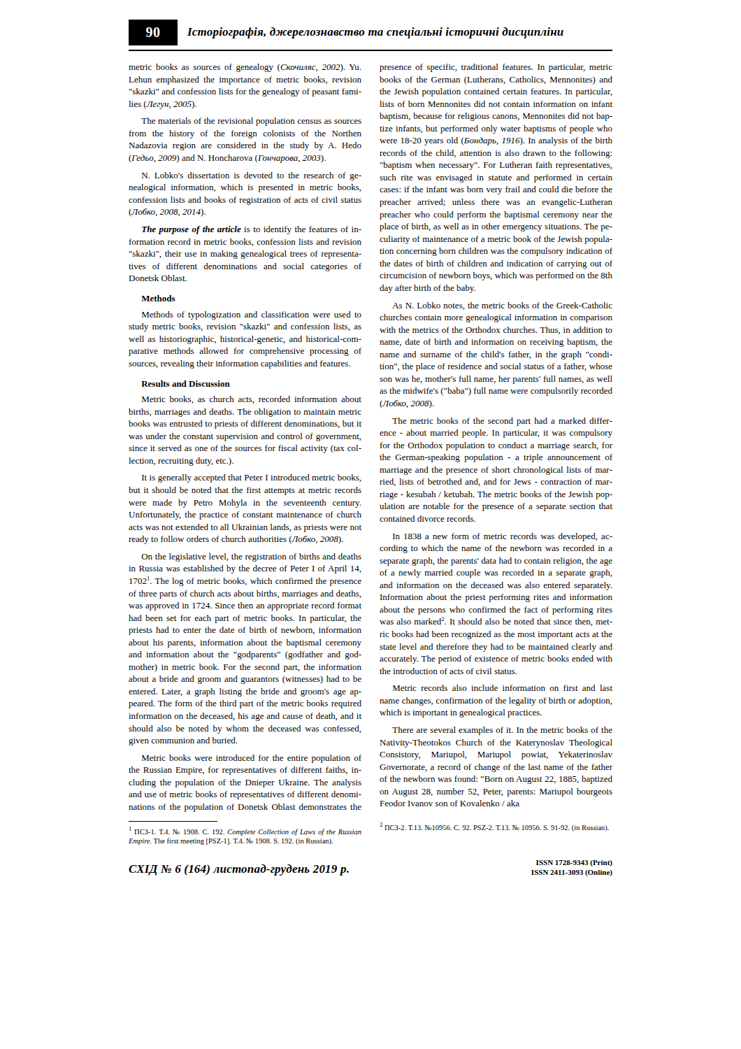90
Історіографія, джерелознавство та спеціальні історичні дисципліни
metric books as sources of genealogy (Скочиляс, 2002). Yu. Lehun emphasized the importance of metric books, revision "skazki" and confession lists for the genealogy of peasant families (Легун, 2005).
The materials of the revisional population census as sources from the history of the foreign colonists of the Northen Nadazovia region are considered in the study by A. Hedo (Гедьо, 2009) and N. Honcharova (Гончарова, 2003).
N. Lobko's dissertation is devoted to the research of genealogical information, which is presented in metric books, confession lists and books of registration of acts of civil status (Лобко, 2008, 2014).
The purpose of the article is to identify the features of information record in metric books, confession lists and revision "skazki", their use in making genealogical trees of representatives of different denominations and social categories of Donetsk Oblast.
Methods
Methods of typologization and classification were used to study metric books, revision "skazki" and confession lists, as well as historiographic, historical-genetic, and historical-comparative methods allowed for comprehensive processing of sources, revealing their information capabilities and features.
Results and Discussion
Metric books, as church acts, recorded information about births, marriages and deaths. The obligation to maintain metric books was entrusted to priests of different denominations, but it was under the constant supervision and control of government, since it served as one of the sources for fiscal activity (tax collection, recruiting duty, etc.).
It is generally accepted that Peter I introduced metric books, but it should be noted that the first attempts at metric records were made by Petro Mohyla in the seventeenth century. Unfortunately, the practice of constant maintenance of church acts was not extended to all Ukrainian lands, as priests were not ready to follow orders of church authorities (Лобко, 2008).
On the legislative level, the registration of births and deaths in Russia was established by the decree of Peter I of April 14, 17021. The log of metric books, which confirmed the presence of three parts of church acts about births, marriages and deaths, was approved in 1724. Since then an appropriate record format had been set for each part of metric books. In particular, the priests had to enter the date of birth of newborn, information about his parents, information about the baptismal ceremony and information about the "godparents" (godfather and godmother) in metric book. For the second part, the information about a bride and groom and guarantors (witnesses) had to be entered. Later, a graph listing the bride and groom's age appeared. The form of the third part of the metric books required information on the deceased, his age and cause of death, and it should also be noted by whom the deceased was confessed, given communion and buried.
Metric books were introduced for the entire population of the Russian Empire, for representatives of different faiths, including the population of the Dnieper Ukraine. The analysis and use of metric books of representatives of different denominations of the population of Donetsk Oblast demonstrates the presence of specific, traditional features. In particular, metric books of the German (Lutherans, Catholics, Mennonites) and the Jewish population contained certain features. In particular, lists of born Mennonites did not contain information on infant baptism, because for religious canons, Mennonites did not baptize infants, but performed only water baptisms of people who were 18-20 years old (Бондарь, 1916). In analysis of the birth records of the child, attention is also drawn to the following: "baptism when necessary". For Lutheran faith representatives, such rite was envisaged in statute and performed in certain cases: if the infant was born very frail and could die before the preacher arrived; unless there was an evangelic-Lutheran preacher who could perform the baptismal ceremony near the place of birth, as well as in other emergency situations. The peculiarity of maintenance of a metric book of the Jewish population concerning born children was the compulsory indication of the dates of birth of children and indication of carrying out of circumcision of newborn boys, which was performed on the 8th day after birth of the baby.
As N. Lobko notes, the metric books of the Greek-Catholic churches contain more genealogical information in comparison with the metrics of the Orthodox churches. Thus, in addition to name, date of birth and information on receiving baptism, the name and surname of the child's father, in the graph "condition", the place of residence and social status of a father, whose son was he, mother's full name, her parents' full names, as well as the midwife's ("baba") full name were compulsorily recorded (Лобко, 2008).
The metric books of the second part had a marked difference - about married people. In particular, it was compulsory for the Orthodox population to conduct a marriage search, for the German-speaking population - a triple announcement of marriage and the presence of short chronological lists of married, lists of betrothed and, and for Jews - contraction of marriage - kesubah / ketubah. The metric books of the Jewish population are notable for the presence of a separate section that contained divorce records.
In 1838 a new form of metric records was developed, according to which the name of the newborn was recorded in a separate graph, the parents' data had to contain religion, the age of a newly married couple was recorded in a separate graph, and information on the deceased was also entered separately. Information about the priest performing rites and information about the persons who confirmed the fact of performing rites was also marked2. It should also be noted that since then, metric books had been recognized as the most important acts at the state level and therefore they had to be maintained clearly and accurately. The period of existence of metric books ended with the introduction of acts of civil status.
Metric records also include information on first and last name changes, confirmation of the legality of birth or adoption, which is important in genealogical practices.
There are several examples of it. In the metric books of the Nativity-Theotokos Church of the Katerynoslav Theological Consistory, Mariupol, Mariupol powiat, Yekaterinoslav Governorate, a record of change of the last name of the father of the newborn was found: "Born on August 22, 1885, baptized on August 28, number 52, Peter, parents: Mariupol bourgeois Feodor Ivanov son of Kovalenko / aka
1 ПСЗ-1. Т.4. № 1908. С. 192. Complete Collection of Laws of the Russian Empire. The first meeting [PSZ-1]. Т.4. № 1908. S. 192. (in Russian).
2 ПСЗ-2. Т.13. №10956. С. 92. PSZ-2. Т.13. № 10956. S. 91-92. (in Russian).
СХІД № 6 (164) листопад-грудень 2019 р.
ISSN 1728-9343 (Print)
ISSN 2411-3093 (Online)